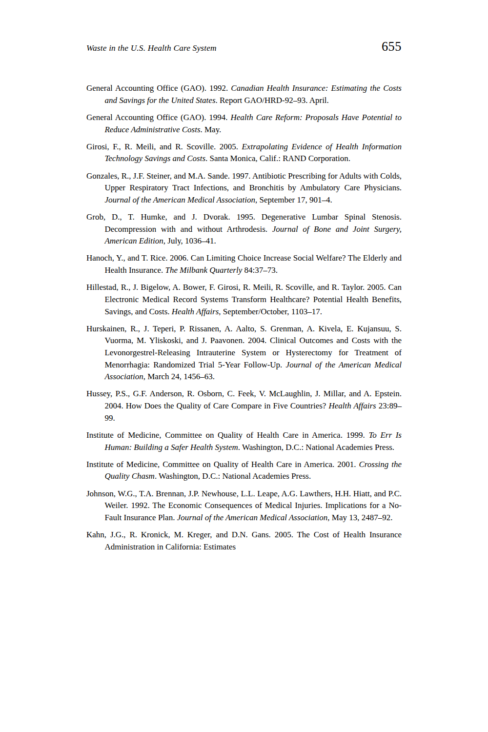Waste in the U.S. Health Care System 655
General Accounting Office (GAO). 1992. Canadian Health Insurance: Estimating the Costs and Savings for the United States. Report GAO/HRD-92–93. April.
General Accounting Office (GAO). 1994. Health Care Reform: Proposals Have Potential to Reduce Administrative Costs. May.
Girosi, F., R. Meili, and R. Scoville. 2005. Extrapolating Evidence of Health Information Technology Savings and Costs. Santa Monica, Calif.: RAND Corporation.
Gonzales, R., J.F. Steiner, and M.A. Sande. 1997. Antibiotic Prescribing for Adults with Colds, Upper Respiratory Tract Infections, and Bronchitis by Ambulatory Care Physicians. Journal of the American Medical Association, September 17, 901–4.
Grob, D., T. Humke, and J. Dvorak. 1995. Degenerative Lumbar Spinal Stenosis. Decompression with and without Arthrodesis. Journal of Bone and Joint Surgery, American Edition, July, 1036–41.
Hanoch, Y., and T. Rice. 2006. Can Limiting Choice Increase Social Welfare? The Elderly and Health Insurance. The Milbank Quarterly 84:37–73.
Hillestad, R., J. Bigelow, A. Bower, F. Girosi, R. Meili, R. Scoville, and R. Taylor. 2005. Can Electronic Medical Record Systems Transform Healthcare? Potential Health Benefits, Savings, and Costs. Health Affairs, September/October, 1103–17.
Hurskainen, R., J. Teperi, P. Rissanen, A. Aalto, S. Grenman, A. Kivela, E. Kujansuu, S. Vuorma, M. Yliskoski, and J. Paavonen. 2004. Clinical Outcomes and Costs with the Levonorgestrel-Releasing Intrauterine System or Hysterectomy for Treatment of Menorrhagia: Randomized Trial 5-Year Follow-Up. Journal of the American Medical Association, March 24, 1456–63.
Hussey, P.S., G.F. Anderson, R. Osborn, C. Feek, V. McLaughlin, J. Millar, and A. Epstein. 2004. How Does the Quality of Care Compare in Five Countries? Health Affairs 23:89–99.
Institute of Medicine, Committee on Quality of Health Care in America. 1999. To Err Is Human: Building a Safer Health System. Washington, D.C.: National Academies Press.
Institute of Medicine, Committee on Quality of Health Care in America. 2001. Crossing the Quality Chasm. Washington, D.C.: National Academies Press.
Johnson, W.G., T.A. Brennan, J.P. Newhouse, L.L. Leape, A.G. Lawthers, H.H. Hiatt, and P.C. Weiler. 1992. The Economic Consequences of Medical Injuries. Implications for a No-Fault Insurance Plan. Journal of the American Medical Association, May 13, 2487–92.
Kahn, J.G., R. Kronick, M. Kreger, and D.N. Gans. 2005. The Cost of Health Insurance Administration in California: Estimates